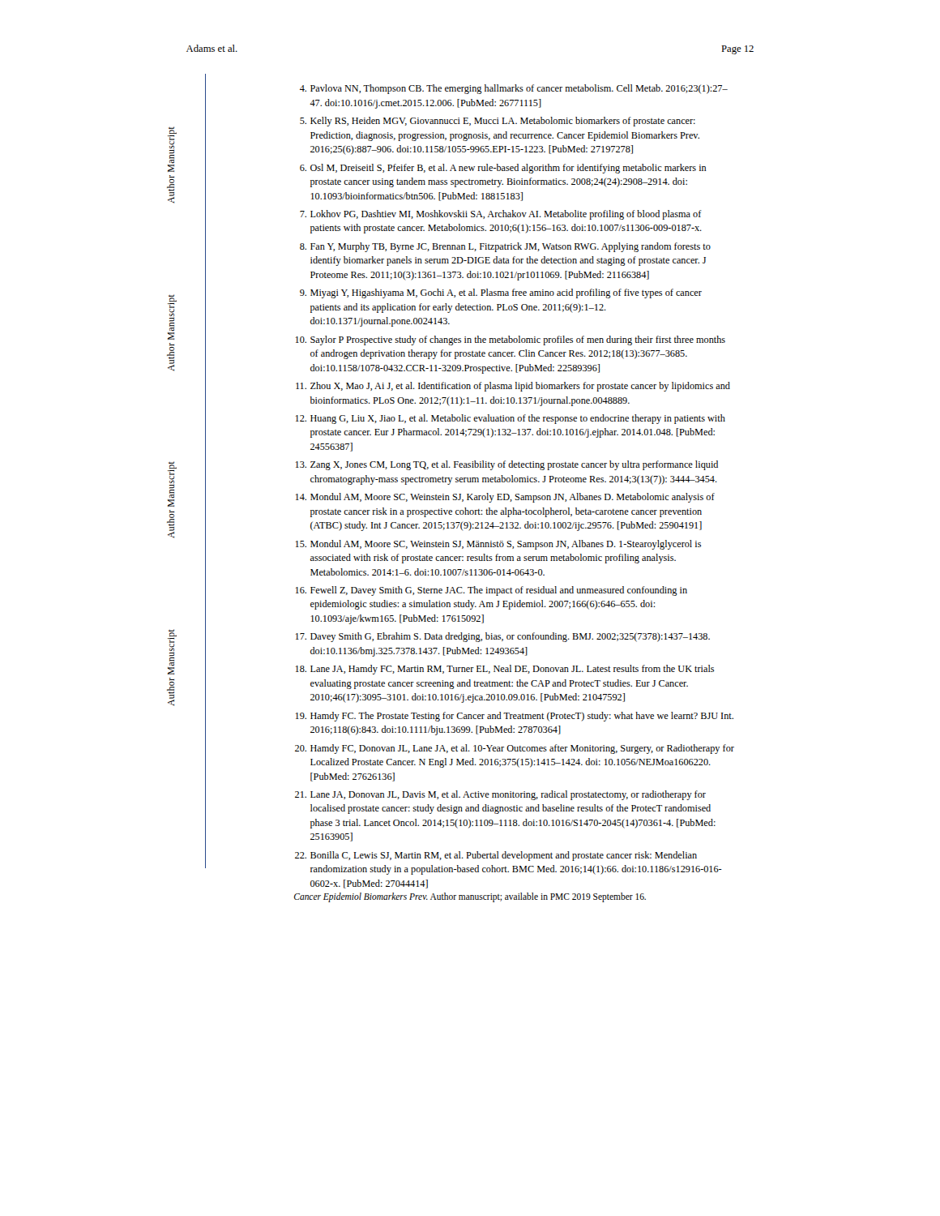Author Manuscript Author Manuscript Author Manuscript Author Manuscript
Adams et al.
Page 12
4. Pavlova NN, Thompson CB. The emerging hallmarks of cancer metabolism. Cell Metab. 2016;23(1):27–47. doi:10.1016/j.cmet.2015.12.006. [PubMed: 26771115]
5. Kelly RS, Heiden MGV, Giovannucci E, Mucci LA. Metabolomic biomarkers of prostate cancer: Prediction, diagnosis, progression, prognosis, and recurrence. Cancer Epidemiol Biomarkers Prev. 2016;25(6):887–906. doi:10.1158/1055-9965.EPI-15-1223. [PubMed: 27197278]
6. Osl M, Dreiseitl S, Pfeifer B, et al. A new rule-based algorithm for identifying metabolic markers in prostate cancer using tandem mass spectrometry. Bioinformatics. 2008;24(24):2908–2914. doi: 10.1093/bioinformatics/btn506. [PubMed: 18815183]
7. Lokhov PG, Dashtiev MI, Moshkovskii SA, Archakov AI. Metabolite profiling of blood plasma of patients with prostate cancer. Metabolomics. 2010;6(1):156–163. doi:10.1007/s11306-009-0187-x.
8. Fan Y, Murphy TB, Byrne JC, Brennan L, Fitzpatrick JM, Watson RWG. Applying random forests to identify biomarker panels in serum 2D-DIGE data for the detection and staging of prostate cancer. J Proteome Res. 2011;10(3):1361–1373. doi:10.1021/pr1011069. [PubMed: 21166384]
9. Miyagi Y, Higashiyama M, Gochi A, et al. Plasma free amino acid profiling of five types of cancer patients and its application for early detection. PLoS One. 2011;6(9):1–12. doi:10.1371/journal.pone.0024143.
10. Saylor P Prospective study of changes in the metabolomic profiles of men during their first three months of androgen deprivation therapy for prostate cancer. Clin Cancer Res. 2012;18(13):3677–3685. doi:10.1158/1078-0432.CCR-11-3209.Prospective. [PubMed: 22589396]
11. Zhou X, Mao J, Ai J, et al. Identification of plasma lipid biomarkers for prostate cancer by lipidomics and bioinformatics. PLoS One. 2012;7(11):1–11. doi:10.1371/journal.pone.0048889.
12. Huang G, Liu X, Jiao L, et al. Metabolic evaluation of the response to endocrine therapy in patients with prostate cancer. Eur J Pharmacol. 2014;729(1):132–137. doi:10.1016/j.ejphar. 2014.01.048. [PubMed: 24556387]
13. Zang X, Jones CM, Long TQ, et al. Feasibility of detecting prostate cancer by ultra performance liquid chromatography-mass spectrometry serum metabolomics. J Proteome Res. 2014;3(13(7)): 3444–3454.
14. Mondul AM, Moore SC, Weinstein SJ, Karoly ED, Sampson JN, Albanes D. Metabolomic analysis of prostate cancer risk in a prospective cohort: the alpha-tocolpherol, beta-carotene cancer prevention (ATBC) study. Int J Cancer. 2015;137(9):2124–2132. doi:10.1002/ijc.29576. [PubMed: 25904191]
15. Mondul AM, Moore SC, Weinstein SJ, Männistö S, Sampson JN, Albanes D. 1-Stearoylglycerol is associated with risk of prostate cancer: results from a serum metabolomic profiling analysis. Metabolomics. 2014:1–6. doi:10.1007/s11306-014-0643-0.
16. Fewell Z, Davey Smith G, Sterne JAC. The impact of residual and unmeasured confounding in epidemiologic studies: a simulation study. Am J Epidemiol. 2007;166(6):646–655. doi: 10.1093/aje/kwm165. [PubMed: 17615092]
17. Davey Smith G, Ebrahim S. Data dredging, bias, or confounding. BMJ. 2002;325(7378):1437–1438. doi:10.1136/bmj.325.7378.1437. [PubMed: 12493654]
18. Lane JA, Hamdy FC, Martin RM, Turner EL, Neal DE, Donovan JL. Latest results from the UK trials evaluating prostate cancer screening and treatment: the CAP and ProtecT studies. Eur J Cancer. 2010;46(17):3095–3101. doi:10.1016/j.ejca.2010.09.016. [PubMed: 21047592]
19. Hamdy FC. The Prostate Testing for Cancer and Treatment (ProtecT) study: what have we learnt? BJU Int. 2016;118(6):843. doi:10.1111/bju.13699. [PubMed: 27870364]
20. Hamdy FC, Donovan JL, Lane JA, et al. 10-Year Outcomes after Monitoring, Surgery, or Radiotherapy for Localized Prostate Cancer. N Engl J Med. 2016;375(15):1415–1424. doi: 10.1056/NEJMoa1606220. [PubMed: 27626136]
21. Lane JA, Donovan JL, Davis M, et al. Active monitoring, radical prostatectomy, or radiotherapy for localised prostate cancer: study design and diagnostic and baseline results of the ProtecT randomised phase 3 trial. Lancet Oncol. 2014;15(10):1109–1118. doi:10.1016/S1470-2045(14)70361-4. [PubMed: 25163905]
22. Bonilla C, Lewis SJ, Martin RM, et al. Pubertal development and prostate cancer risk: Mendelian randomization study in a population-based cohort. BMC Med. 2016;14(1):66. doi:10.1186/s12916-016-0602-x. [PubMed: 27044414]
Cancer Epidemiol Biomarkers Prev. Author manuscript; available in PMC 2019 September 16.